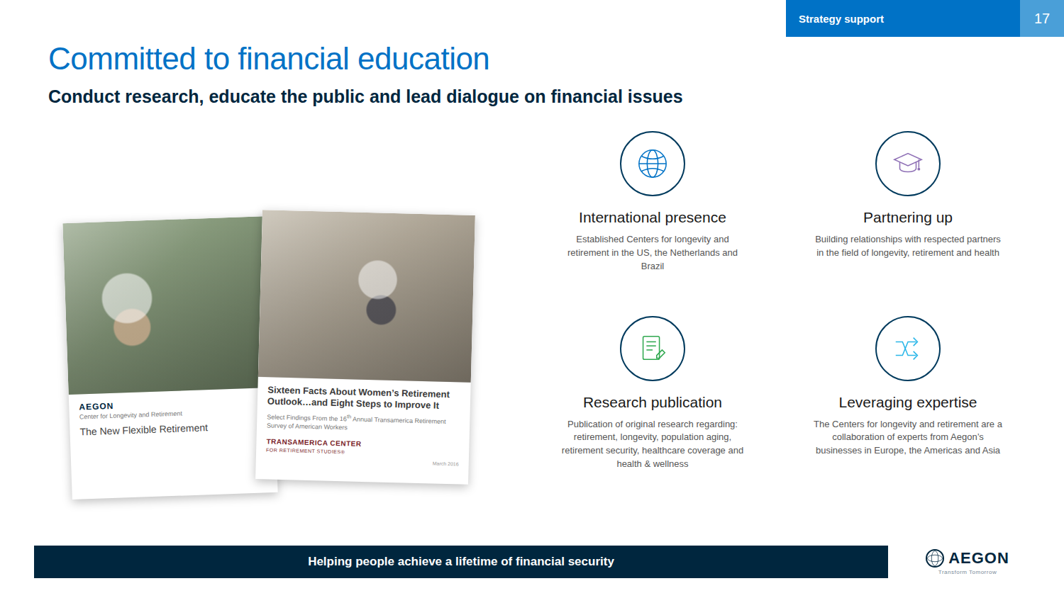Strategy support
17
Committed to financial education
Conduct research, educate the public and lead dialogue on financial issues
AEGON
Center for Longevity and Retirement
The New Flexible Retirement
Sixteen Facts About Women’s Retirement Outlook…and Eight Steps to Improve It
Select Findings From the 16th Annual Transamerica Retirement Survey of American Workers
TRANSAMERICA CENTERFOR RETIREMENT STUDIES®
March 2016
International presence
Established Centers for longevity and retirement in the US, the Netherlands and Brazil
Partnering up
Building relationships with respected partners in the field of longevity, retirement and health
Research publication
Publication of original research regarding: retirement, longevity, population aging, retirement security, healthcare coverage and health & wellness
Leveraging expertise
The Centers for longevity and retirement are a collaboration of experts from Aegon’s businesses in Europe, the Americas and Asia
Helping people achieve a lifetime of financial security
AEGON
Transform Tomorrow